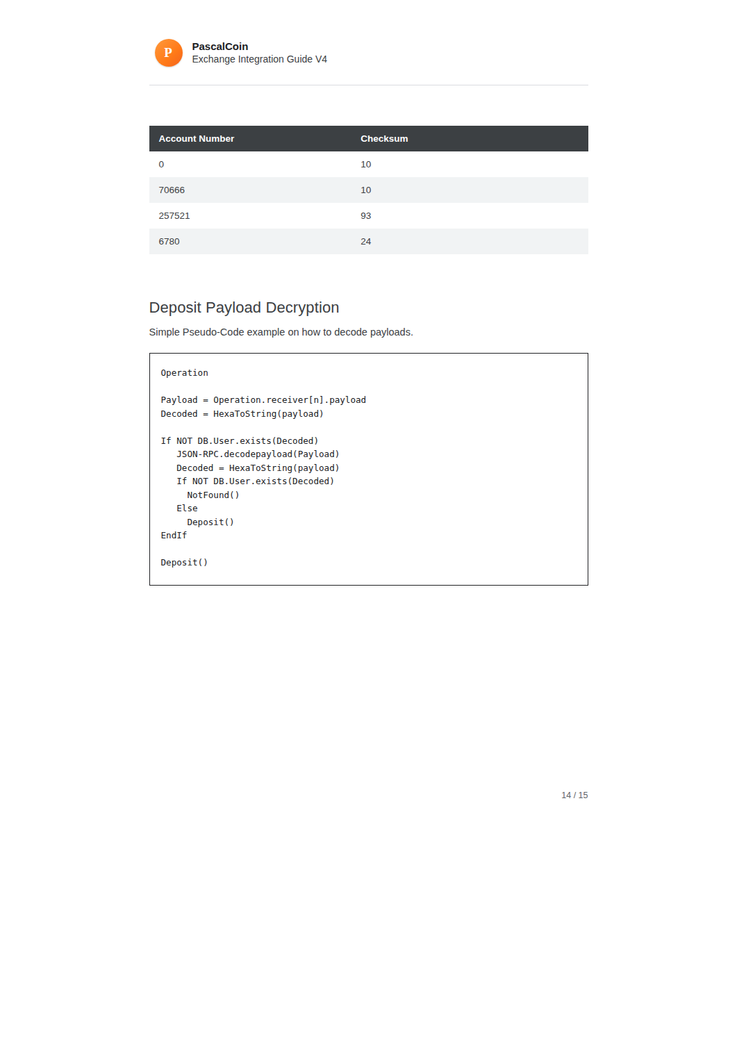P
PascalCoin
Exchange Integration Guide V4
| Account Number | Checksum |
| --- | --- |
| 0 | 10 |
| 70666 | 10 |
| 257521 | 93 |
| 6780 | 24 |
Deposit Payload Decryption
Simple Pseudo-Code example on how to decode payloads.
Operation

Payload = Operation.receiver[n].payload
Decoded = HexaToString(payload)

If NOT DB.User.exists(Decoded)
   JSON-RPC.decodepayload(Payload)
   Decoded = HexaToString(payload)
   If NOT DB.User.exists(Decoded)
     NotFound()
   Else
     Deposit()
EndIf

Deposit()
14 / 15